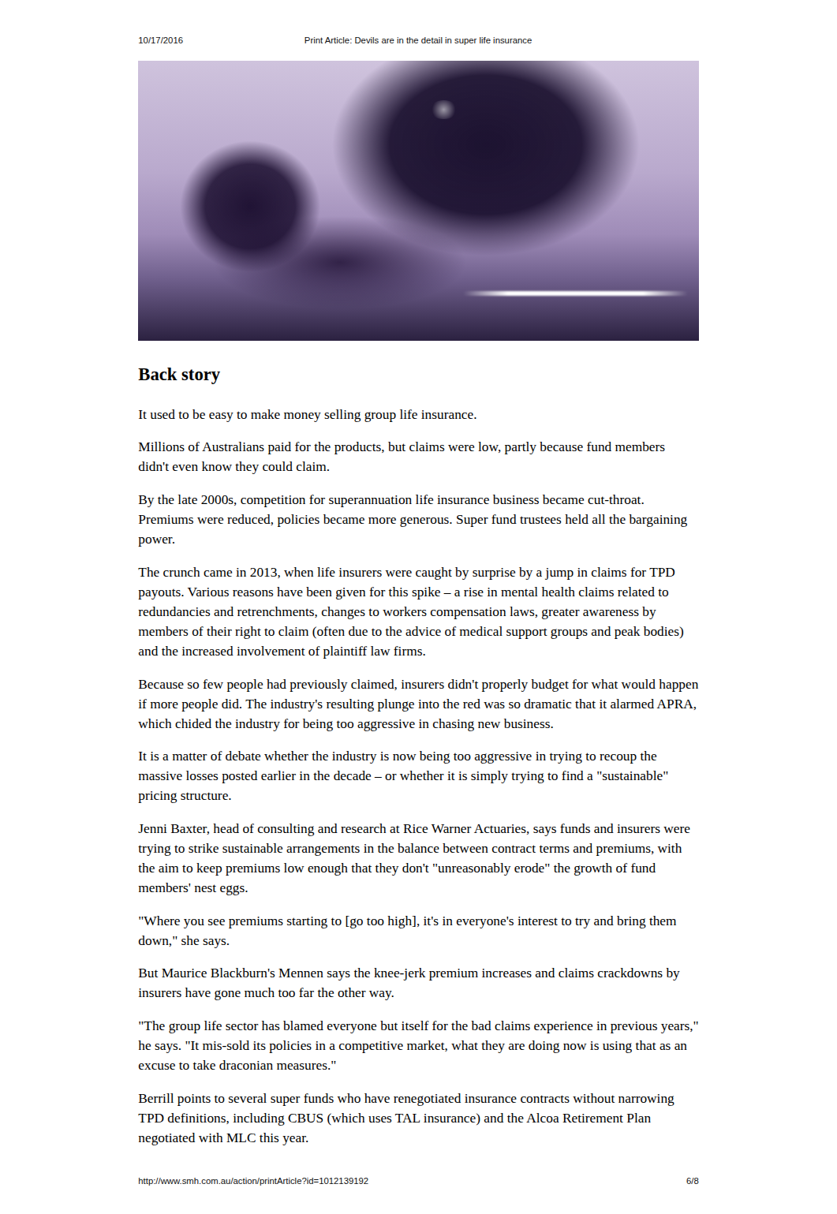10/17/2016 Print Article: Devils are in the detail in super life insurance
Back story
It used to be easy to make money selling group life insurance.
Millions of Australians paid for the products, but claims were low, partly because fund members didn't even know they could claim.
By the late 2000s, competition for superannuation life insurance business became cut-throat. Premiums were reduced, policies became more generous. Super fund trustees held all the bargaining power.
The crunch came in 2013, when life insurers were caught by surprise by a jump in claims for TPD payouts. Various reasons have been given for this spike – a rise in mental health claims related to redundancies and retrenchments, changes to workers compensation laws, greater awareness by members of their right to claim (often due to the advice of medical support groups and peak bodies) and the increased involvement of plaintiff law firms.
Because so few people had previously claimed, insurers didn't properly budget for what would happen if more people did. The industry's resulting plunge into the red was so dramatic that it alarmed APRA, which chided the industry for being too aggressive in chasing new business.
It is a matter of debate whether the industry is now being too aggressive in trying to recoup the massive losses posted earlier in the decade – or whether it is simply trying to find a "sustainable" pricing structure.
Jenni Baxter, head of consulting and research at Rice Warner Actuaries, says funds and insurers were trying to strike sustainable arrangements in the balance between contract terms and premiums, with the aim to keep premiums low enough that they don't "unreasonably erode" the growth of fund members' nest eggs.
"Where you see premiums starting to [go too high], it's in everyone's interest to try and bring them down," she says.
But Maurice Blackburn's Mennen says the knee-jerk premium increases and claims crackdowns by insurers have gone much too far the other way.
"The group life sector has blamed everyone but itself for the bad claims experience in previous years," he says. "It mis-sold its policies in a competitive market, what they are doing now is using that as an excuse to take draconian measures."
Berrill points to several super funds who have renegotiated insurance contracts without narrowing TPD definitions, including CBUS (which uses TAL insurance) and the Alcoa Retirement Plan negotiated with MLC this year.
http://www.smh.com.au/action/printArticle?id=1012139192 6/8